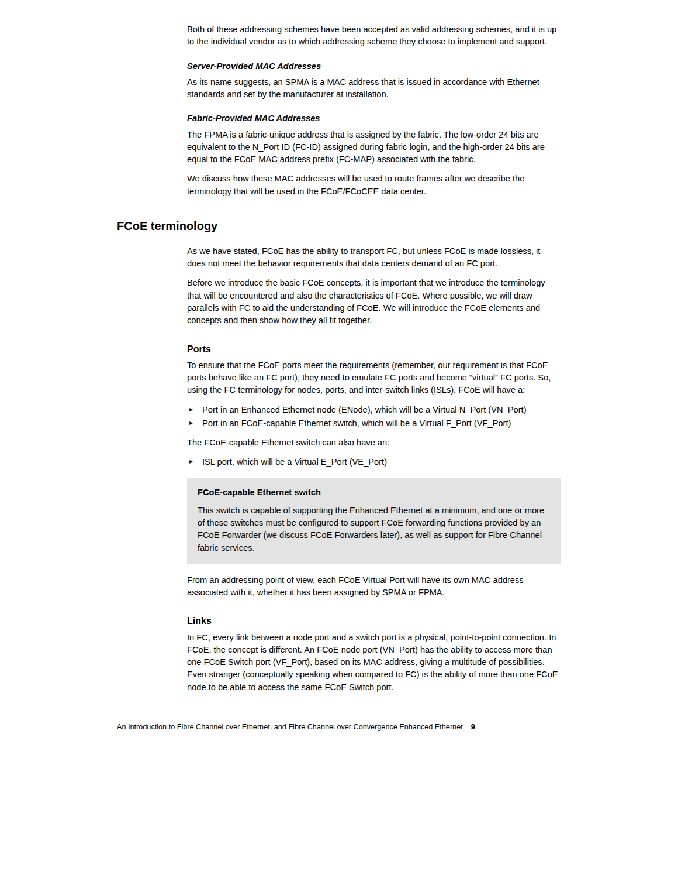Both of these addressing schemes have been accepted as valid addressing schemes, and it is up to the individual vendor as to which addressing scheme they choose to implement and support.
Server-Provided MAC Addresses
As its name suggests, an SPMA is a MAC address that is issued in accordance with Ethernet standards and set by the manufacturer at installation.
Fabric-Provided MAC Addresses
The FPMA is a fabric-unique address that is assigned by the fabric. The low-order 24 bits are equivalent to the N_Port ID (FC-ID) assigned during fabric login, and the high-order 24 bits are equal to the FCoE MAC address prefix (FC-MAP) associated with the fabric.
We discuss how these MAC addresses will be used to route frames after we describe the terminology that will be used in the FCoE/FCoCEE data center.
FCoE terminology
As we have stated, FCoE has the ability to transport FC, but unless FCoE is made lossless, it does not meet the behavior requirements that data centers demand of an FC port.
Before we introduce the basic FCoE concepts, it is important that we introduce the terminology that will be encountered and also the characteristics of FCoE. Where possible, we will draw parallels with FC to aid the understanding of FCoE. We will introduce the FCoE elements and concepts and then show how they all fit together.
Ports
To ensure that the FCoE ports meet the requirements (remember, our requirement is that FCoE ports behave like an FC port), they need to emulate FC ports and become “virtual” FC ports. So, using the FC terminology for nodes, ports, and inter-switch links (ISLs), FCoE will have a:
Port in an Enhanced Ethernet node (ENode), which will be a Virtual N_Port (VN_Port)
Port in an FCoE-capable Ethernet switch, which will be a Virtual F_Port (VF_Port)
The FCoE-capable Ethernet switch can also have an:
ISL port, which will be a Virtual E_Port (VE_Port)
FCoE-capable Ethernet switch
This switch is capable of supporting the Enhanced Ethernet at a minimum, and one or more of these switches must be configured to support FCoE forwarding functions provided by an FCoE Forwarder (we discuss FCoE Forwarders later), as well as support for Fibre Channel fabric services.
From an addressing point of view, each FCoE Virtual Port will have its own MAC address associated with it, whether it has been assigned by SPMA or FPMA.
Links
In FC, every link between a node port and a switch port is a physical, point-to-point connection. In FCoE, the concept is different. An FCoE node port (VN_Port) has the ability to access more than one FCoE Switch port (VF_Port), based on its MAC address, giving a multitude of possibilities. Even stranger (conceptually speaking when compared to FC) is the ability of more than one FCoE node to be able to access the same FCoE Switch port.
An Introduction to Fibre Channel over Ethernet, and Fibre Channel over Convergence Enhanced Ethernet 9